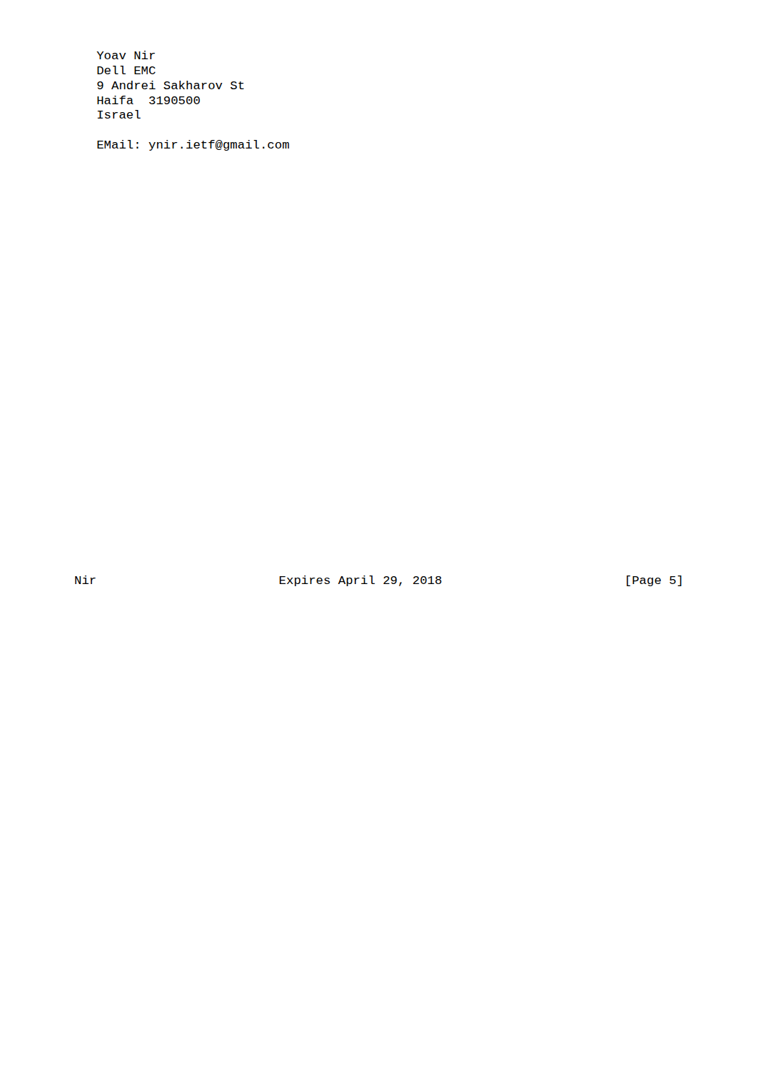Yoav Nir
   Dell EMC
   9 Andrei Sakharov St
   Haifa  3190500
   Israel

   EMail: ynir.ietf@gmail.com
Nir Expires April 29, 2018 [Page 5]